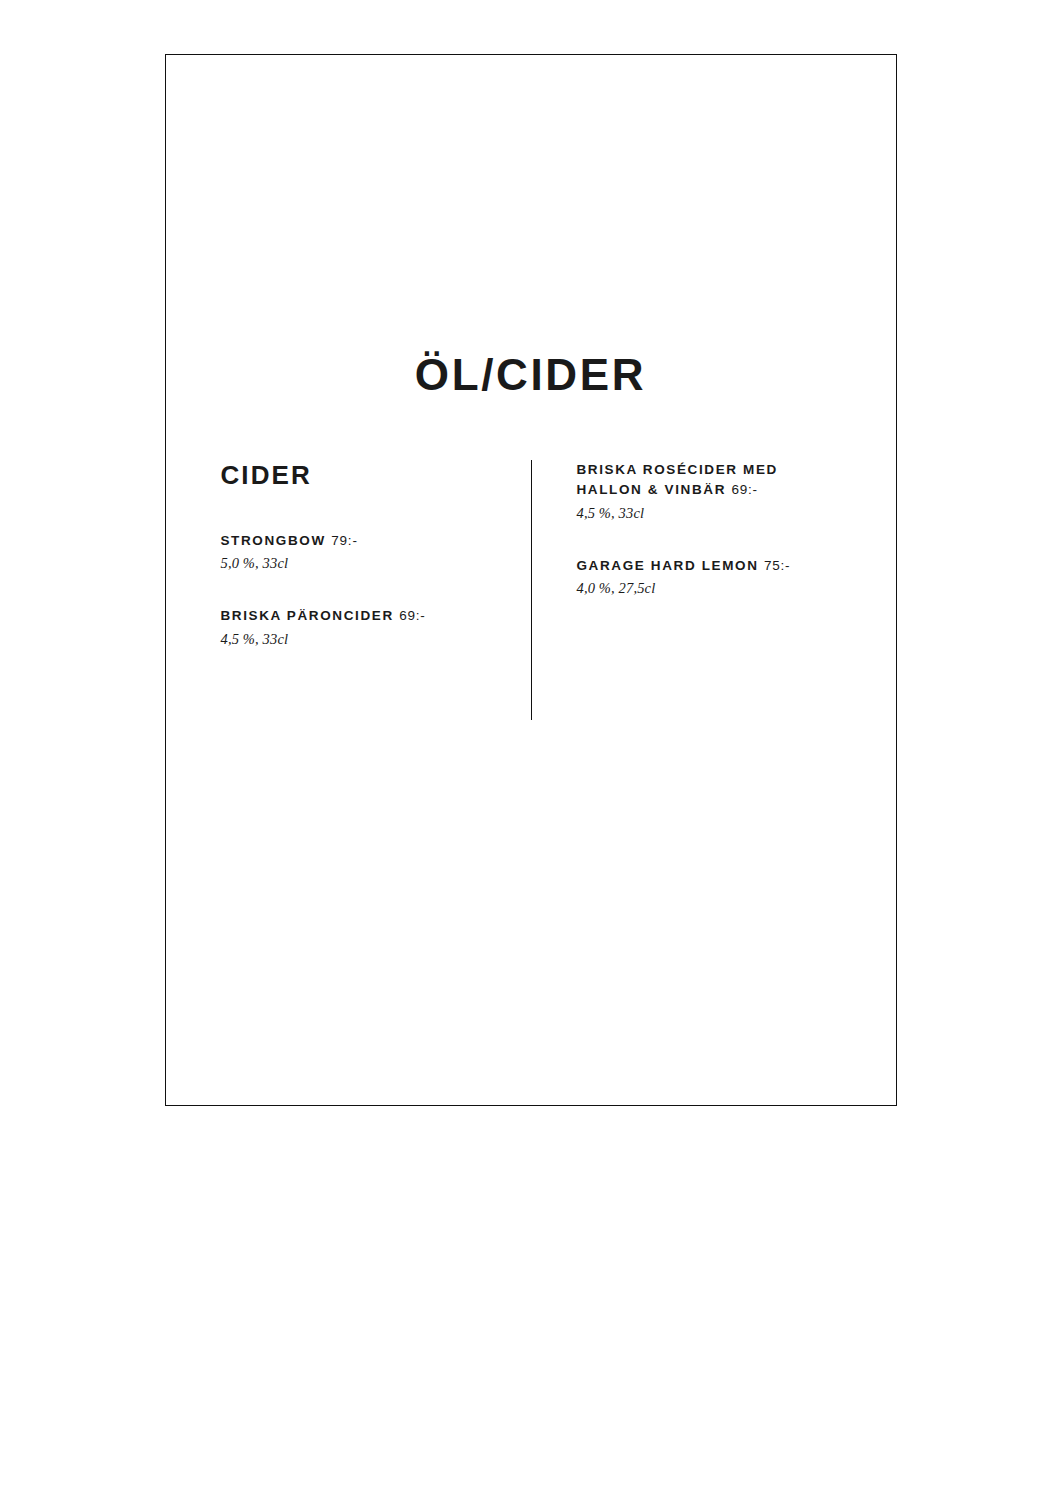ÖL/CIDER
CIDER
STRONGBOW 79:-
5,0 %, 33cl
BRISKA PÄRONCIDER 69:-
4,5 %, 33cl
BRISKA ROSÉCIDER MED
HALLON & VINBÄR 69:-
4,5 %, 33cl
GARAGE HARD LEMON 75:-
4,0 %, 27,5cl